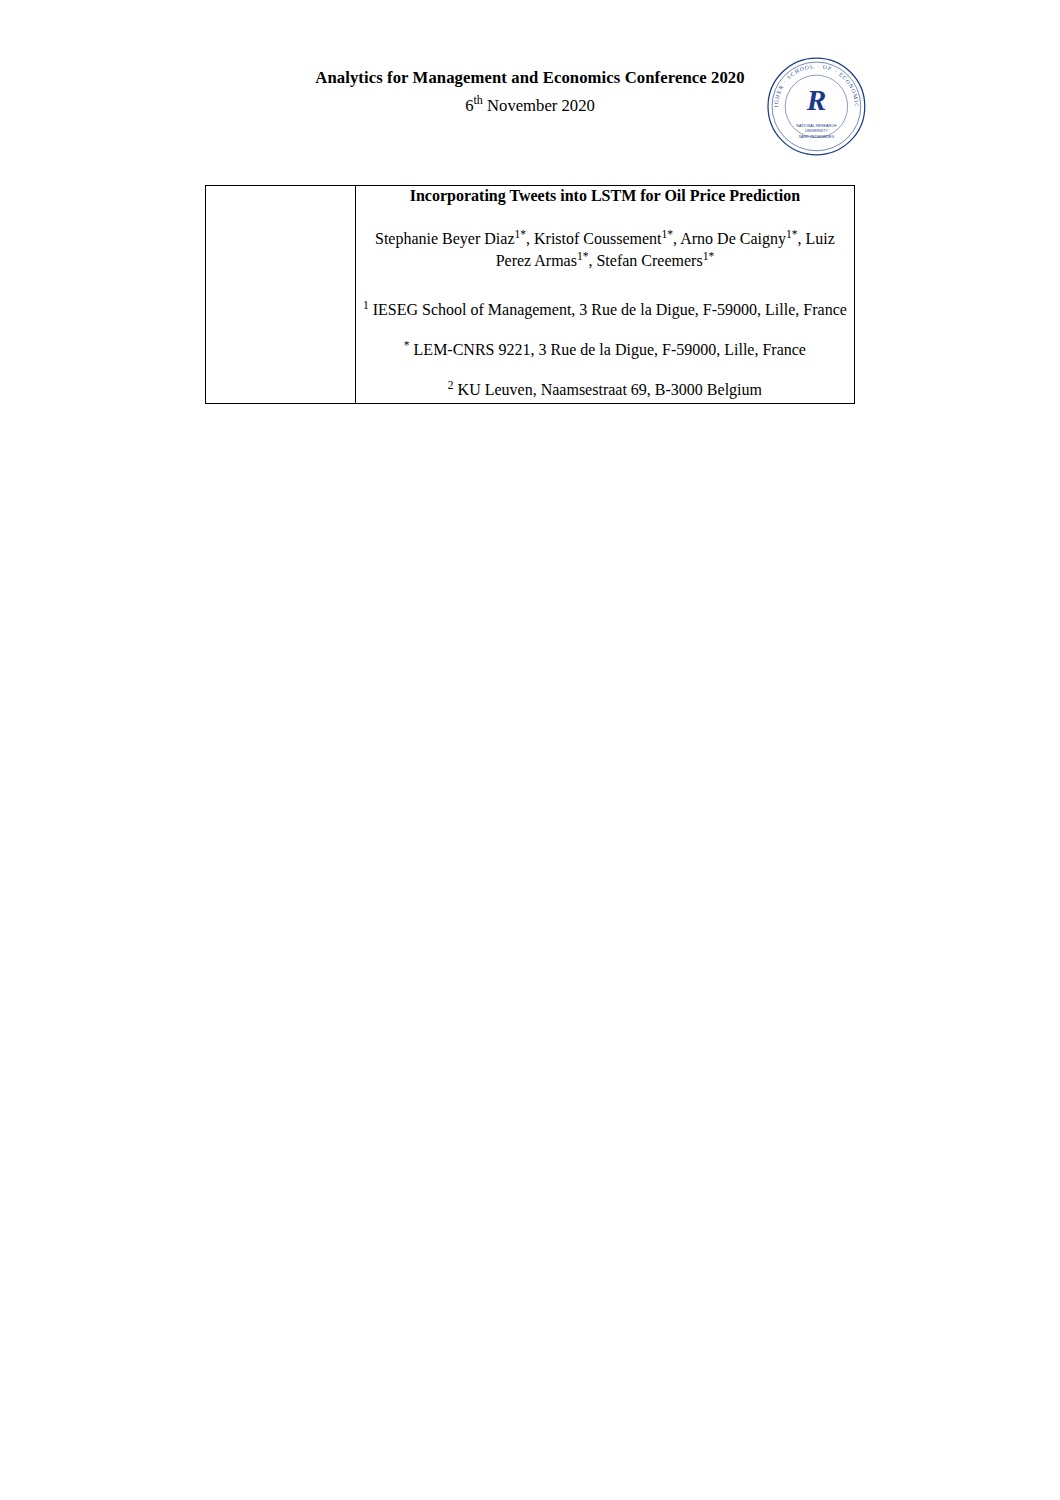HIGHER · SCHOOL · OF · ECONOMICS · · · R NATIONAL RESEARCH UNIVERSITY SAINT PETERSBURG
Analytics for Management and Economics Conference 2020
6th November 2020
| | Incorporating Tweets into LSTM for Oil Price Prediction Stephanie Beyer Diaz 1* , Kristof Coussement 1* , Arno De Caigny 1* , Luiz Perez Armas 1* , Stefan Creemers 1* 1 IESEG School of Management, 3 Rue de la Digue, F-59000, Lille, France * LEM-CNRS 9221, 3 Rue de la Digue, F-59000, Lille, France 2 KU Leuven, Naamsestraat 69, B-3000 Belgium |